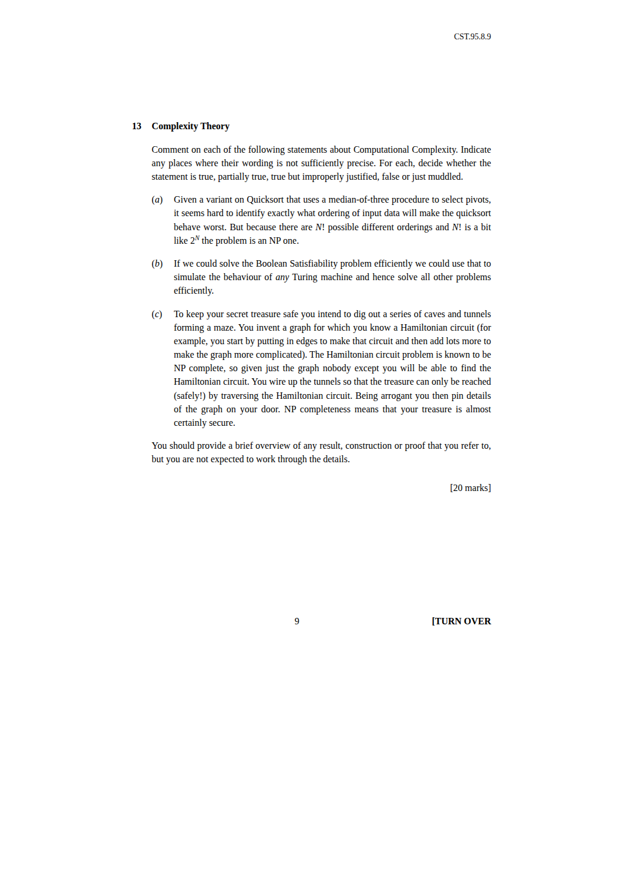CST.95.8.9
13 Complexity Theory
Comment on each of the following statements about Computational Complexity. Indicate any places where their wording is not sufficiently precise. For each, decide whether the statement is true, partially true, true but improperly justified, false or just muddled.
(a)
Given a variant on Quicksort that uses a median-of-three procedure to select pivots, it seems hard to identify exactly what ordering of input data will make the quicksort behave worst. But because there are N! possible different orderings and N! is a bit like 2N the problem is an NP one.
(b)
If we could solve the Boolean Satisfiability problem efficiently we could use that to simulate the behaviour of any Turing machine and hence solve all other problems efficiently.
(c)
To keep your secret treasure safe you intend to dig out a series of caves and tunnels forming a maze. You invent a graph for which you know a Hamiltonian circuit (for example, you start by putting in edges to make that circuit and then add lots more to make the graph more complicated). The Hamiltonian circuit problem is known to be NP complete, so given just the graph nobody except you will be able to find the Hamiltonian circuit. You wire up the tunnels so that the treasure can only be reached (safely!) by traversing the Hamiltonian circuit. Being arrogant you then pin details of the graph on your door. NP completeness means that your treasure is almost certainly secure.
You should provide a brief overview of any result, construction or proof that you refer to, but you are not expected to work through the details.
[20 marks]
9
[TURN OVER